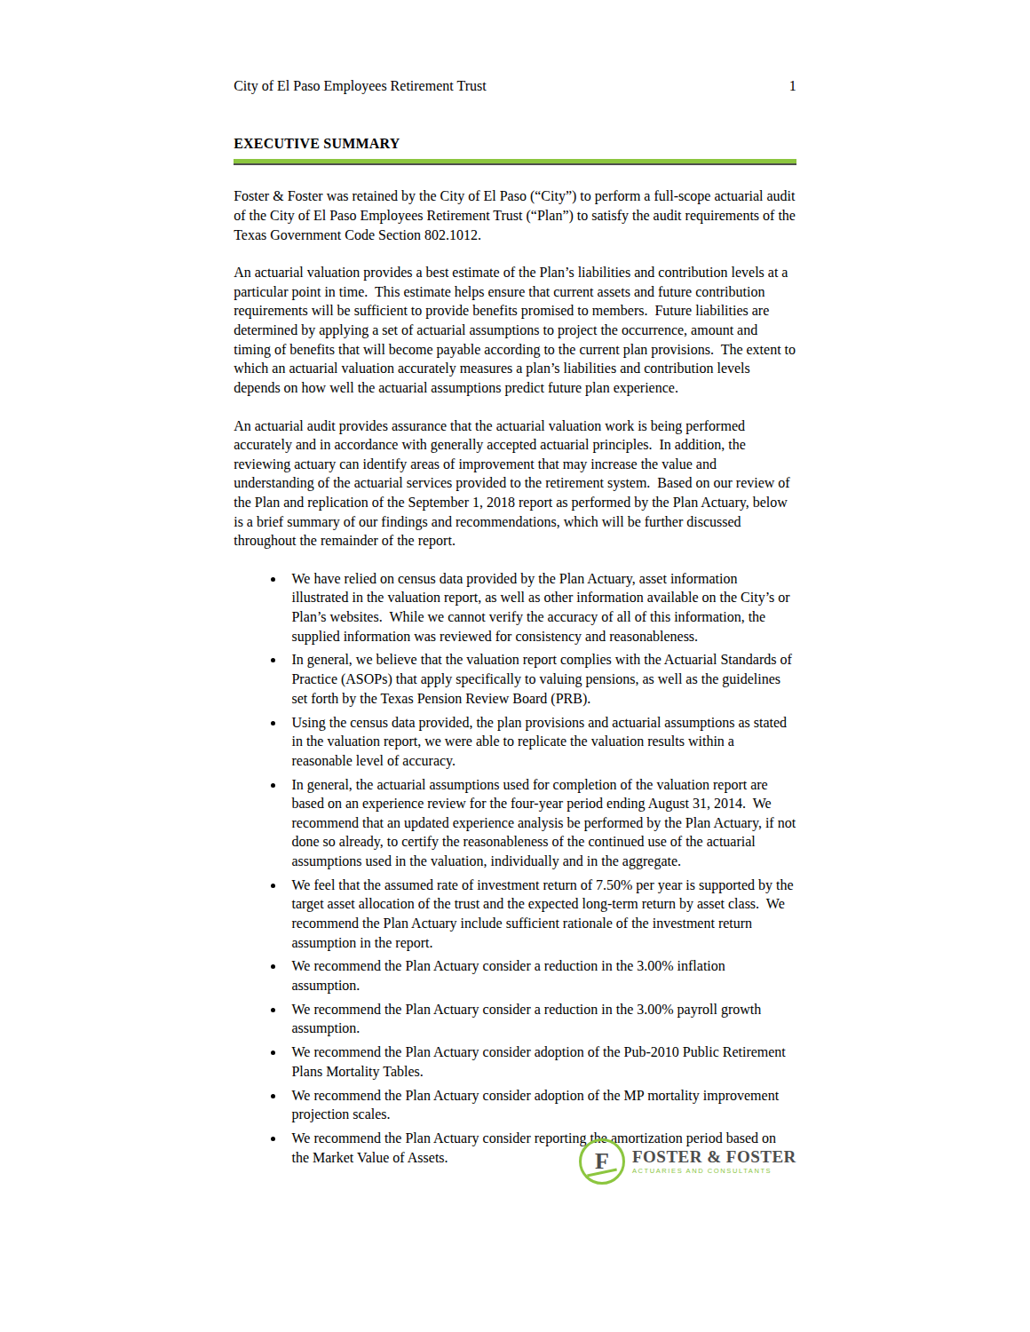City of El Paso Employees Retirement Trust 1
EXECUTIVE SUMMARY
Foster & Foster was retained by the City of El Paso (“City”) to perform a full-scope actuarial audit of the City of El Paso Employees Retirement Trust (“Plan”) to satisfy the audit requirements of the Texas Government Code Section 802.1012.
An actuarial valuation provides a best estimate of the Plan’s liabilities and contribution levels at a particular point in time. This estimate helps ensure that current assets and future contribution requirements will be sufficient to provide benefits promised to members. Future liabilities are determined by applying a set of actuarial assumptions to project the occurrence, amount and timing of benefits that will become payable according to the current plan provisions. The extent to which an actuarial valuation accurately measures a plan’s liabilities and contribution levels depends on how well the actuarial assumptions predict future plan experience.
An actuarial audit provides assurance that the actuarial valuation work is being performed accurately and in accordance with generally accepted actuarial principles. In addition, the reviewing actuary can identify areas of improvement that may increase the value and understanding of the actuarial services provided to the retirement system. Based on our review of the Plan and replication of the September 1, 2018 report as performed by the Plan Actuary, below is a brief summary of our findings and recommendations, which will be further discussed throughout the remainder of the report.
We have relied on census data provided by the Plan Actuary, asset information illustrated in the valuation report, as well as other information available on the City’s or Plan’s websites. While we cannot verify the accuracy of all of this information, the supplied information was reviewed for consistency and reasonableness.
In general, we believe that the valuation report complies with the Actuarial Standards of Practice (ASOPs) that apply specifically to valuing pensions, as well as the guidelines set forth by the Texas Pension Review Board (PRB).
Using the census data provided, the plan provisions and actuarial assumptions as stated in the valuation report, we were able to replicate the valuation results within a reasonable level of accuracy.
In general, the actuarial assumptions used for completion of the valuation report are based on an experience review for the four-year period ending August 31, 2014. We recommend that an updated experience analysis be performed by the Plan Actuary, if not done so already, to certify the reasonableness of the continued use of the actuarial assumptions used in the valuation, individually and in the aggregate.
We feel that the assumed rate of investment return of 7.50% per year is supported by the target asset allocation of the trust and the expected long-term return by asset class. We recommend the Plan Actuary include sufficient rationale of the investment return assumption in the report.
We recommend the Plan Actuary consider a reduction in the 3.00% inflation assumption.
We recommend the Plan Actuary consider a reduction in the 3.00% payroll growth assumption.
We recommend the Plan Actuary consider adoption of the Pub-2010 Public Retirement Plans Mortality Tables.
We recommend the Plan Actuary consider adoption of the MP mortality improvement projection scales.
We recommend the Plan Actuary consider reporting the amortization period based on the Market Value of Assets.
FOSTER & FOSTER
ACTUARIES AND CONSULTANTS